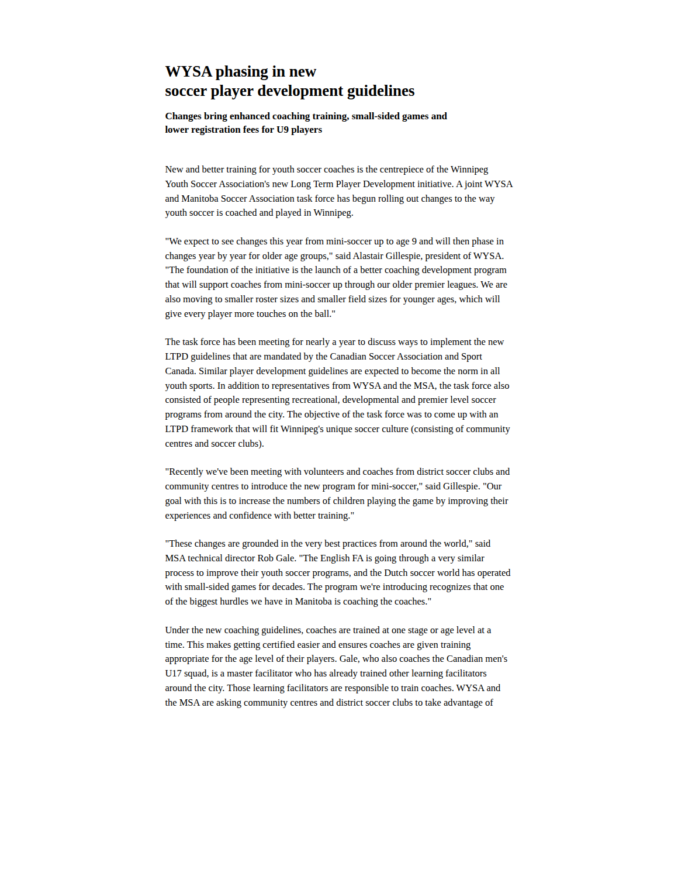WYSA phasing in new
soccer player development guidelines
Changes bring enhanced coaching training, small-sided games and
lower registration fees for U9 players
New and better training for youth soccer coaches is the centrepiece of the Winnipeg Youth Soccer Association's new Long Term Player Development initiative. A joint WYSA and Manitoba Soccer Association task force has begun rolling out changes to the way youth soccer is coached and played in Winnipeg.
"We expect to see changes this year from mini-soccer up to age 9 and will then phase in changes year by year for older age groups," said Alastair Gillespie, president of WYSA. "The foundation of the initiative is the launch of a better coaching development program that will support coaches from mini-soccer up through our older premier leagues. We are also moving to smaller roster sizes and smaller field sizes for younger ages, which will give every player more touches on the ball."
The task force has been meeting for nearly a year to discuss ways to implement the new LTPD guidelines that are mandated by the Canadian Soccer Association and Sport Canada. Similar player development guidelines are expected to become the norm in all youth sports. In addition to representatives from WYSA and the MSA, the task force also consisted of people representing recreational, developmental and premier level soccer programs from around the city. The objective of the task force was to come up with an LTPD framework that will fit Winnipeg's unique soccer culture (consisting of community centres and soccer clubs).
"Recently we've been meeting with volunteers and coaches from district soccer clubs and community centres to introduce the new program for mini-soccer," said Gillespie. "Our goal with this is to increase the numbers of children playing the game by improving their experiences and confidence with better training."
"These changes are grounded in the very best practices from around the world," said MSA technical director Rob Gale. "The English FA is going through a very similar process to improve their youth soccer programs, and the Dutch soccer world has operated with small-sided games for decades. The program we're introducing recognizes that one of the biggest hurdles we have in Manitoba is coaching the coaches."
Under the new coaching guidelines, coaches are trained at one stage or age level at a time. This makes getting certified easier and ensures coaches are given training appropriate for the age level of their players. Gale, who also coaches the Canadian men's U17 squad, is a master facilitator who has already trained other learning facilitators around the city. Those learning facilitators are responsible to train coaches. WYSA and the MSA are asking community centres and district soccer clubs to take advantage of